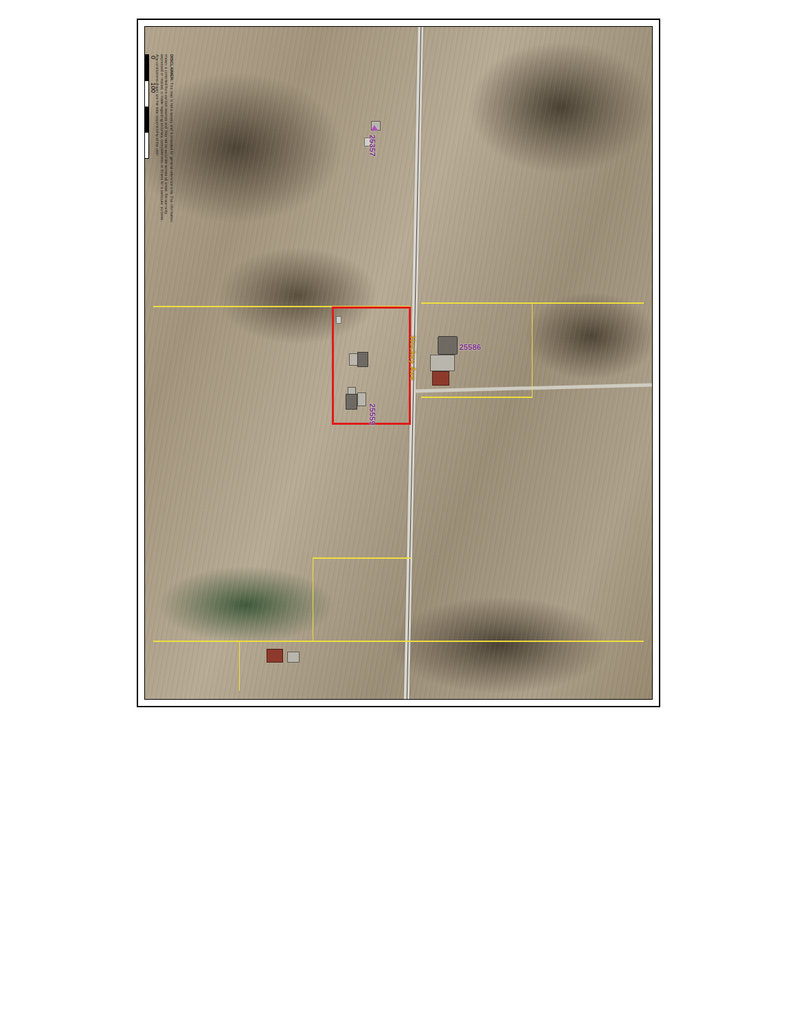25357
25559
25586
Hockey Ave
0100
030 m
DISCLAIMER: This map is not a survey and is provided for general reference only. The information shown is compiled from various sources and may not be accurate across all areas. No warranty, expressed or implied, is made regarding accuracy, completeness, or fitness for a particular purpose. Any conclusions drawn are the sole responsibility of the user.